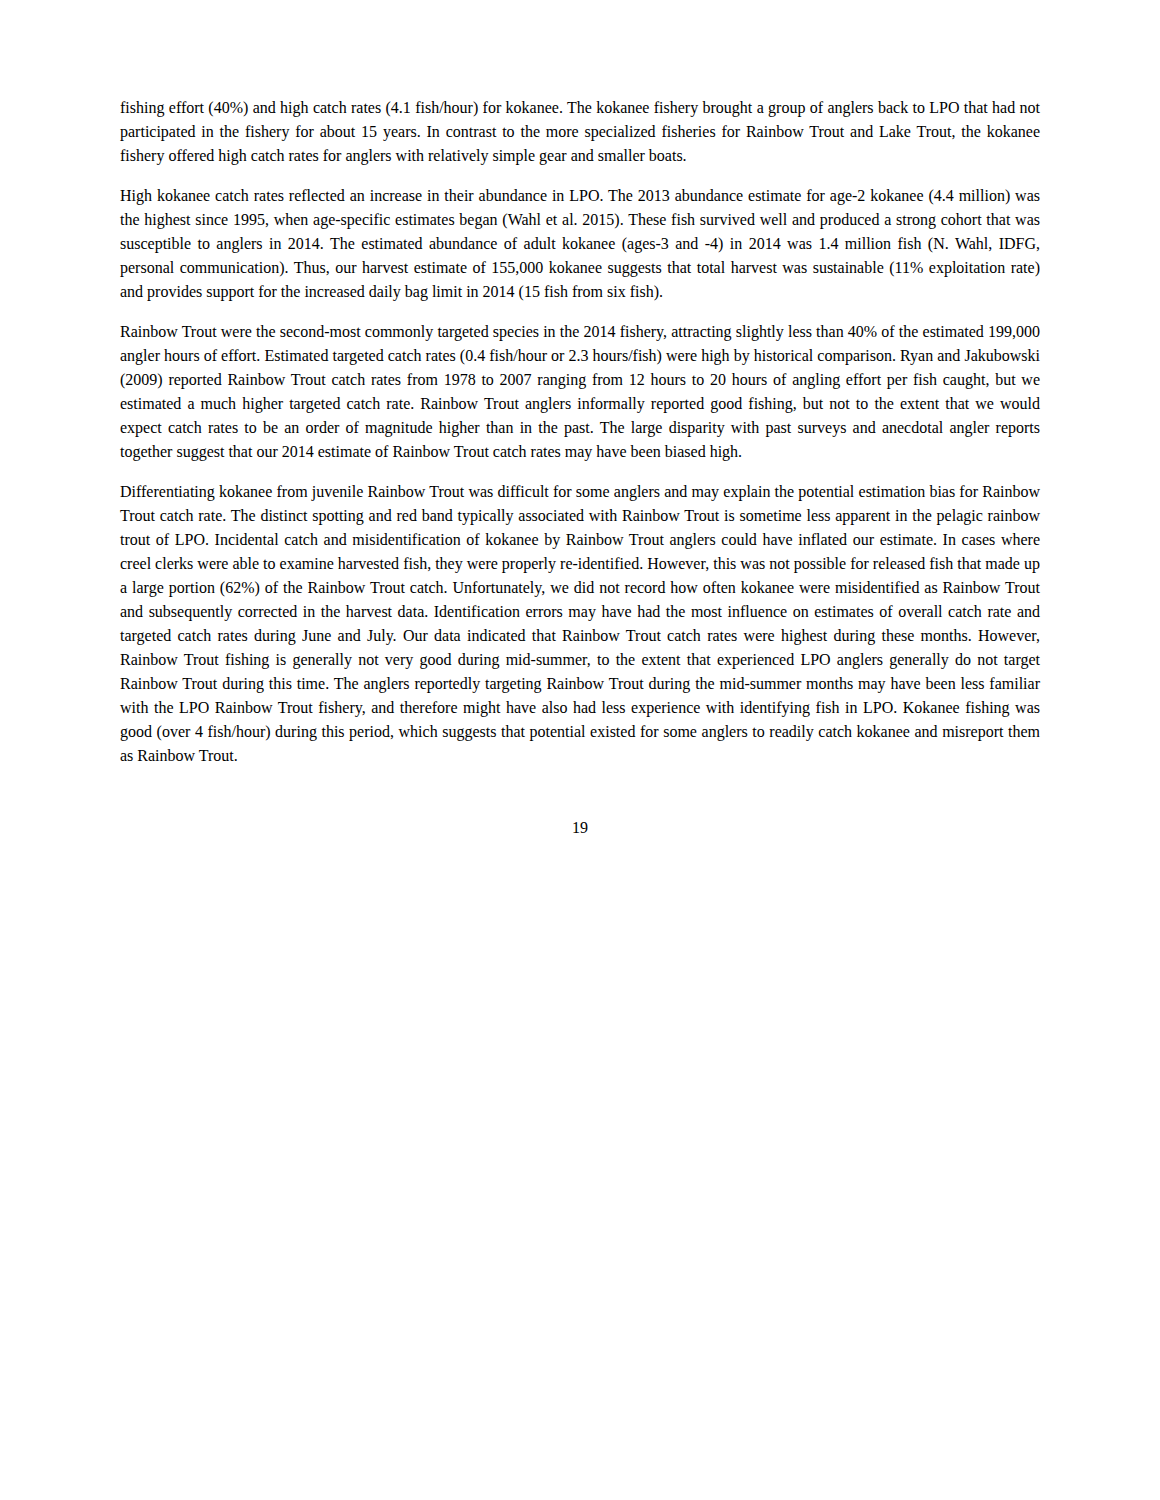fishing effort (40%) and high catch rates (4.1 fish/hour) for kokanee. The kokanee fishery brought a group of anglers back to LPO that had not participated in the fishery for about 15 years. In contrast to the more specialized fisheries for Rainbow Trout and Lake Trout, the kokanee fishery offered high catch rates for anglers with relatively simple gear and smaller boats.
High kokanee catch rates reflected an increase in their abundance in LPO. The 2013 abundance estimate for age-2 kokanee (4.4 million) was the highest since 1995, when age-specific estimates began (Wahl et al. 2015). These fish survived well and produced a strong cohort that was susceptible to anglers in 2014. The estimated abundance of adult kokanee (ages-3 and -4) in 2014 was 1.4 million fish (N. Wahl, IDFG, personal communication). Thus, our harvest estimate of 155,000 kokanee suggests that total harvest was sustainable (11% exploitation rate) and provides support for the increased daily bag limit in 2014 (15 fish from six fish).
Rainbow Trout were the second-most commonly targeted species in the 2014 fishery, attracting slightly less than 40% of the estimated 199,000 angler hours of effort. Estimated targeted catch rates (0.4 fish/hour or 2.3 hours/fish) were high by historical comparison. Ryan and Jakubowski (2009) reported Rainbow Trout catch rates from 1978 to 2007 ranging from 12 hours to 20 hours of angling effort per fish caught, but we estimated a much higher targeted catch rate. Rainbow Trout anglers informally reported good fishing, but not to the extent that we would expect catch rates to be an order of magnitude higher than in the past. The large disparity with past surveys and anecdotal angler reports together suggest that our 2014 estimate of Rainbow Trout catch rates may have been biased high.
Differentiating kokanee from juvenile Rainbow Trout was difficult for some anglers and may explain the potential estimation bias for Rainbow Trout catch rate. The distinct spotting and red band typically associated with Rainbow Trout is sometime less apparent in the pelagic rainbow trout of LPO. Incidental catch and misidentification of kokanee by Rainbow Trout anglers could have inflated our estimate. In cases where creel clerks were able to examine harvested fish, they were properly re-identified. However, this was not possible for released fish that made up a large portion (62%) of the Rainbow Trout catch. Unfortunately, we did not record how often kokanee were misidentified as Rainbow Trout and subsequently corrected in the harvest data. Identification errors may have had the most influence on estimates of overall catch rate and targeted catch rates during June and July. Our data indicated that Rainbow Trout catch rates were highest during these months. However, Rainbow Trout fishing is generally not very good during mid-summer, to the extent that experienced LPO anglers generally do not target Rainbow Trout during this time. The anglers reportedly targeting Rainbow Trout during the mid-summer months may have been less familiar with the LPO Rainbow Trout fishery, and therefore might have also had less experience with identifying fish in LPO. Kokanee fishing was good (over 4 fish/hour) during this period, which suggests that potential existed for some anglers to readily catch kokanee and misreport them as Rainbow Trout.
19